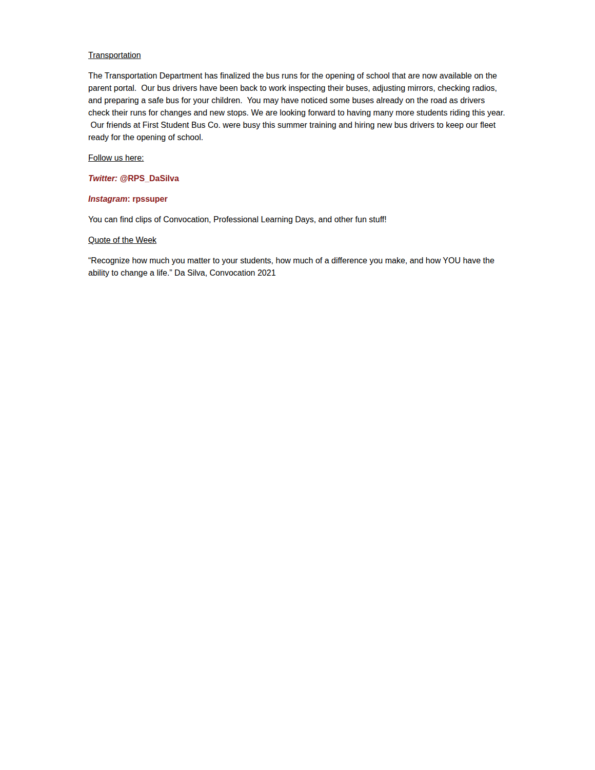Transportation
The Transportation Department has finalized the bus runs for the opening of school that are now available on the parent portal. Our bus drivers have been back to work inspecting their buses, adjusting mirrors, checking radios, and preparing a safe bus for your children. You may have noticed some buses already on the road as drivers check their runs for changes and new stops. We are looking forward to having many more students riding this year. Our friends at First Student Bus Co. were busy this summer training and hiring new bus drivers to keep our fleet ready for the opening of school.
Follow us here:
Twitter: @RPS_DaSilva
Instagram: rpssuper
You can find clips of Convocation, Professional Learning Days, and other fun stuff!
Quote of the Week
“Recognize how much you matter to your students, how much of a difference you make, and how YOU have the ability to change a life.” Da Silva, Convocation 2021